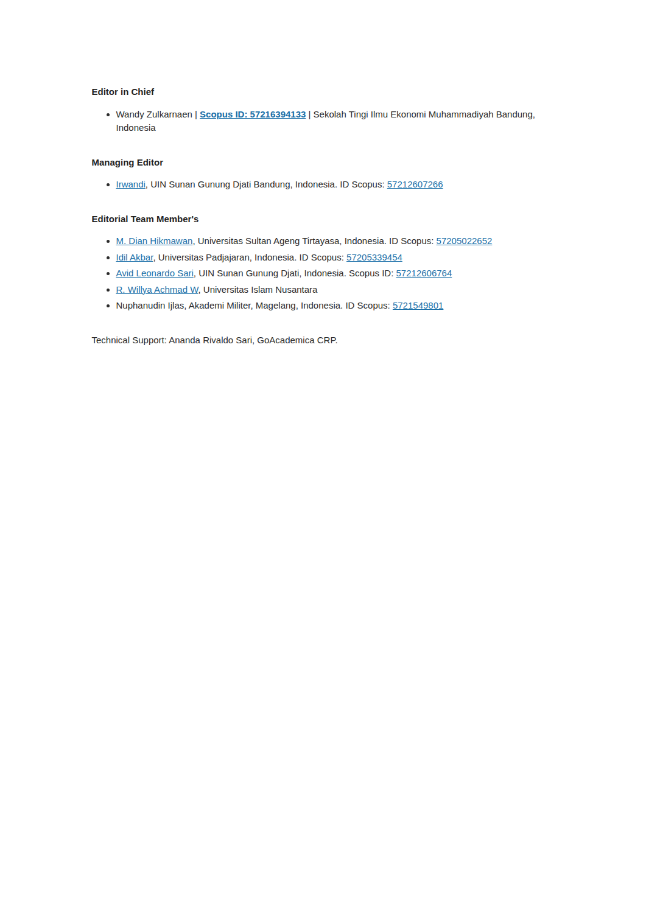Editor in Chief
Wandy Zulkarnaen | Scopus ID: 57216394133 | Sekolah Tingi Ilmu Ekonomi Muhammadiyah Bandung, Indonesia
Managing Editor
Irwandi, UIN Sunan Gunung Djati Bandung, Indonesia. ID Scopus: 57212607266
Editorial Team Member's
M. Dian Hikmawan, Universitas Sultan Ageng Tirtayasa, Indonesia. ID Scopus: 57205022652
Idil Akbar, Universitas Padjajaran, Indonesia. ID Scopus: 57205339454
Avid Leonardo Sari, UIN Sunan Gunung Djati, Indonesia. Scopus ID: 57212606764
R. Willya Achmad W, Universitas Islam Nusantara
Nuphanudin Ijlas, Akademi Militer, Magelang, Indonesia. ID Scopus: 5721549801
Technical Support: Ananda Rivaldo Sari, GoAcademica CRP.